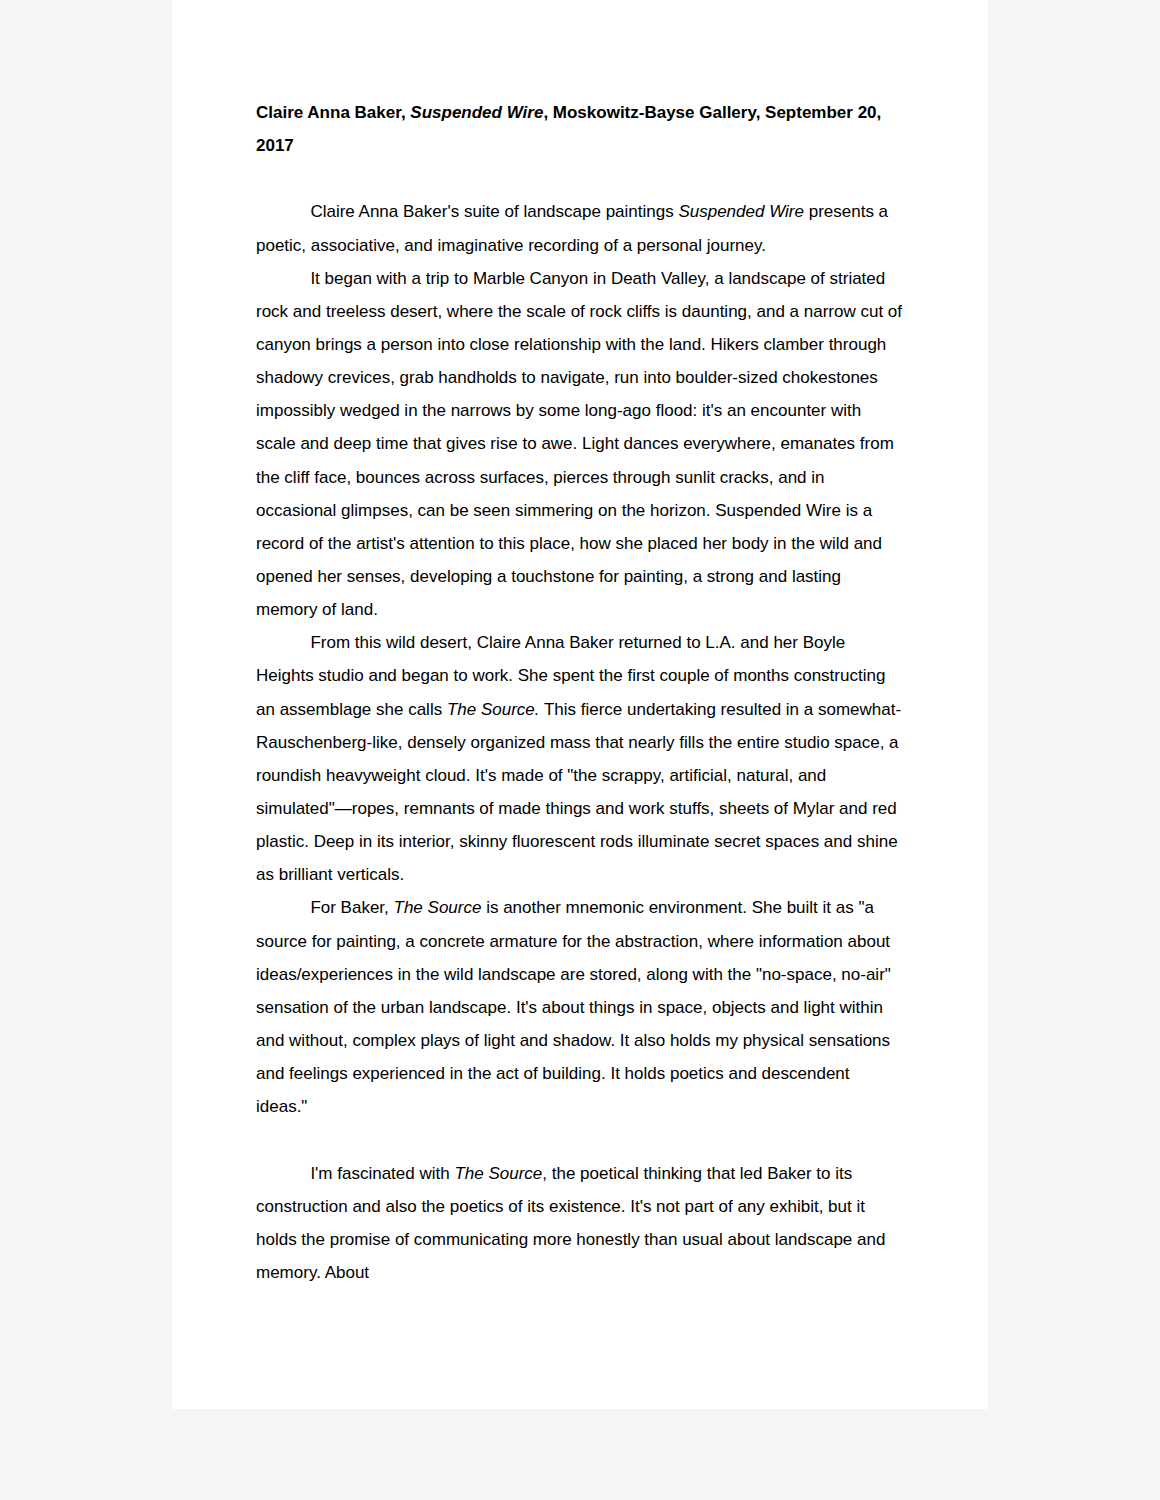Claire Anna Baker, Suspended Wire, Moskowitz-Bayse Gallery, September 20, 2017
Claire Anna Baker's suite of landscape paintings Suspended Wire presents a poetic, associative, and imaginative recording of a personal journey.
It began with a trip to Marble Canyon in Death Valley, a landscape of striated rock and treeless desert, where the scale of rock cliffs is daunting, and a narrow cut of canyon brings a person into close relationship with the land. Hikers clamber through shadowy crevices, grab handholds to navigate, run into boulder-sized chokestones impossibly wedged in the narrows by some long-ago flood: it's an encounter with scale and deep time that gives rise to awe. Light dances everywhere, emanates from the cliff face, bounces across surfaces, pierces through sunlit cracks, and in occasional glimpses, can be seen simmering on the horizon. Suspended Wire is a record of the artist's attention to this place, how she placed her body in the wild and opened her senses, developing a touchstone for painting, a strong and lasting memory of land.
From this wild desert, Claire Anna Baker returned to L.A. and her Boyle Heights studio and began to work. She spent the first couple of months constructing an assemblage she calls The Source. This fierce undertaking resulted in a somewhat-Rauschenberg-like, densely organized mass that nearly fills the entire studio space, a roundish heavyweight cloud. It's made of "the scrappy, artificial, natural, and simulated"—ropes, remnants of made things and work stuffs, sheets of Mylar and red plastic. Deep in its interior, skinny fluorescent rods illuminate secret spaces and shine as brilliant verticals.
For Baker, The Source is another mnemonic environment. She built it as "a source for painting, a concrete armature for the abstraction, where information about ideas/experiences in the wild landscape are stored, along with the "no-space, no-air" sensation of the urban landscape. It's about things in space, objects and light within and without, complex plays of light and shadow. It also holds my physical sensations and feelings experienced in the act of building. It holds poetics and descendent ideas."
I'm fascinated with The Source, the poetical thinking that led Baker to its construction and also the poetics of its existence. It's not part of any exhibit, but it holds the promise of communicating more honestly than usual about landscape and memory. About